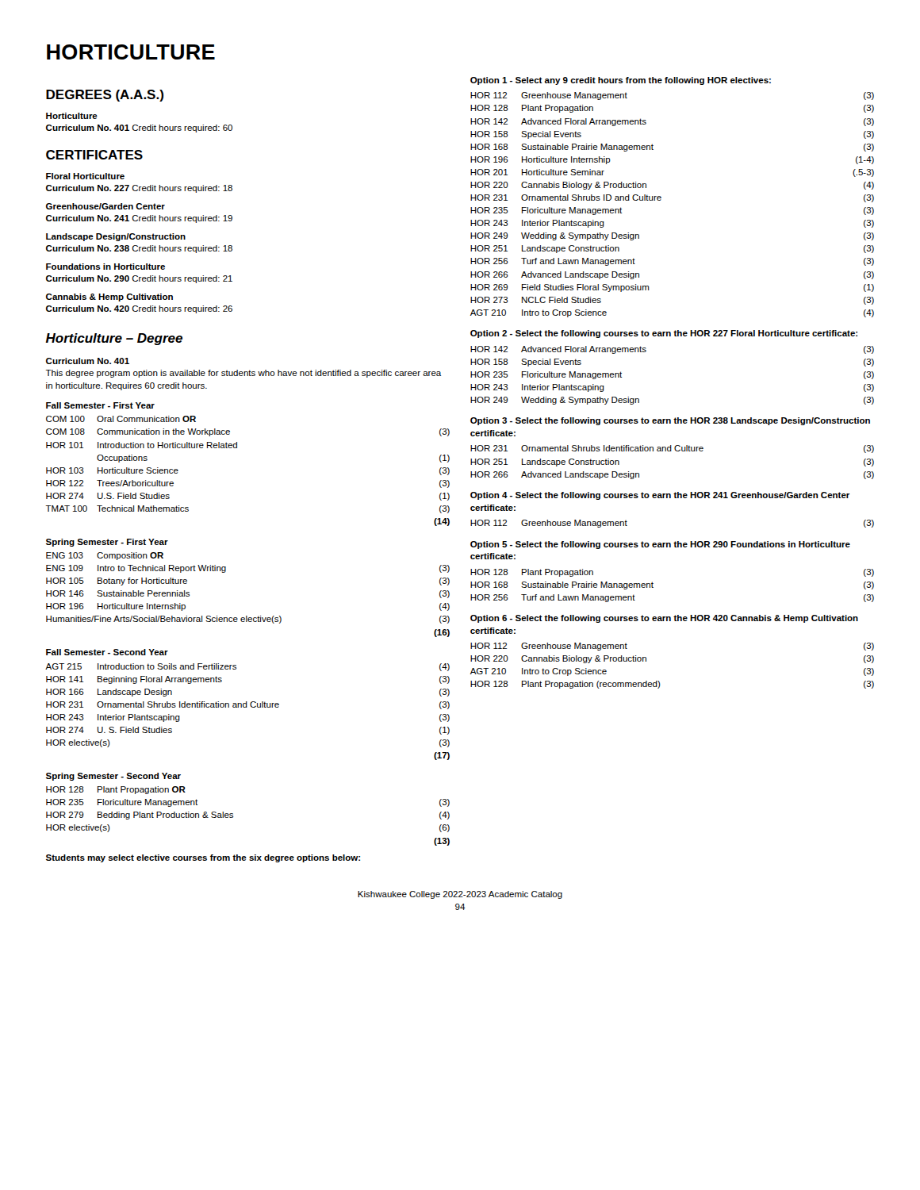HORTICULTURE
DEGREES (A.A.S.)
Horticulture
Curriculum No. 401 Credit hours required: 60
CERTIFICATES
Floral Horticulture
Curriculum No. 227 Credit hours required: 18
Greenhouse/Garden Center
Curriculum No. 241 Credit hours required: 19
Landscape Design/Construction
Curriculum No. 238 Credit hours required: 18
Foundations in Horticulture
Curriculum No. 290 Credit hours required: 21
Cannabis & Hemp Cultivation
Curriculum No. 420 Credit hours required: 26
Horticulture – Degree
Curriculum No. 401
This degree program option is available for students who have not identified a specific career area in horticulture. Requires 60 credit hours.
Fall Semester - First Year
| COM 100 | Oral Communication OR | |
| COM 108 | Communication in the Workplace | (3) |
| HOR 101 | Introduction to Horticulture Related | |
| | Occupations | (1) |
| HOR 103 | Horticulture Science | (3) |
| HOR 122 | Trees/Arboriculture | (3) |
| HOR 274 | U.S. Field Studies | (1) |
| TMAT 100 | Technical Mathematics | (3) |
| | | (14) |
Spring Semester - First Year
| ENG 103 | Composition OR | |
| ENG 109 | Intro to Technical Report Writing | (3) |
| HOR 105 | Botany for Horticulture | (3) |
| HOR 146 | Sustainable Perennials | (3) |
| HOR 196 | Horticulture Internship | (4) |
| Humanities/Fine Arts/Social/Behavioral Science elective(s) | (3) |
| | | (16) |
Fall Semester - Second Year
| AGT 215 | Introduction to Soils and Fertilizers | (4) |
| HOR 141 | Beginning Floral Arrangements | (3) |
| HOR 166 | Landscape Design | (3) |
| HOR 231 | Ornamental Shrubs Identification and Culture | (3) |
| HOR 243 | Interior Plantscaping | (3) |
| HOR 274 | U. S. Field Studies | (1) |
| HOR elective(s) | (3) |
| | | (17) |
Spring Semester - Second Year
| HOR 128 | Plant Propagation OR | |
| HOR 235 | Floriculture Management | (3) |
| HOR 279 | Bedding Plant Production & Sales | (4) |
| HOR elective(s) | (6) |
| | | (13) |
Students may select elective courses from the six degree options below:
Option 1 - Select any 9 credit hours from the following HOR electives:
| HOR 112 | Greenhouse Management | (3) |
| HOR 128 | Plant Propagation | (3) |
| HOR 142 | Advanced Floral Arrangements | (3) |
| HOR 158 | Special Events | (3) |
| HOR 168 | Sustainable Prairie Management | (3) |
| HOR 196 | Horticulture Internship | (1-4) |
| HOR 201 | Horticulture Seminar | (.5-3) |
| HOR 220 | Cannabis Biology & Production | (4) |
| HOR 231 | Ornamental Shrubs ID and Culture | (3) |
| HOR 235 | Floriculture Management | (3) |
| HOR 243 | Interior Plantscaping | (3) |
| HOR 249 | Wedding & Sympathy Design | (3) |
| HOR 251 | Landscape Construction | (3) |
| HOR 256 | Turf and Lawn Management | (3) |
| HOR 266 | Advanced Landscape Design | (3) |
| HOR 269 | Field Studies Floral Symposium | (1) |
| HOR 273 | NCLC Field Studies | (3) |
| AGT 210 | Intro to Crop Science | (4) |
Option 2 - Select the following courses to earn the HOR 227 Floral Horticulture certificate:
| HOR 142 | Advanced Floral Arrangements | (3) |
| HOR 158 | Special Events | (3) |
| HOR 235 | Floriculture Management | (3) |
| HOR 243 | Interior Plantscaping | (3) |
| HOR 249 | Wedding & Sympathy Design | (3) |
Option 3 - Select the following courses to earn the HOR 238 Landscape Design/Construction certificate:
| HOR 231 | Ornamental Shrubs Identification and Culture | (3) |
| HOR 251 | Landscape Construction | (3) |
| HOR 266 | Advanced Landscape Design | (3) |
Option 4 - Select the following courses to earn the HOR 241 Greenhouse/Garden Center certificate:
| HOR 112 | Greenhouse Management | (3) |
Option 5 - Select the following courses to earn the HOR 290 Foundations in Horticulture certificate:
| HOR 128 | Plant Propagation | (3) |
| HOR 168 | Sustainable Prairie Management | (3) |
| HOR 256 | Turf and Lawn Management | (3) |
Option 6 - Select the following courses to earn the HOR 420 Cannabis & Hemp Cultivation certificate:
| HOR 112 | Greenhouse Management | (3) |
| HOR 220 | Cannabis Biology & Production | (3) |
| AGT 210 | Intro to Crop Science | (3) |
| HOR 128 | Plant Propagation (recommended) | (3) |
Kishwaukee College 2022-2023 Academic Catalog
94